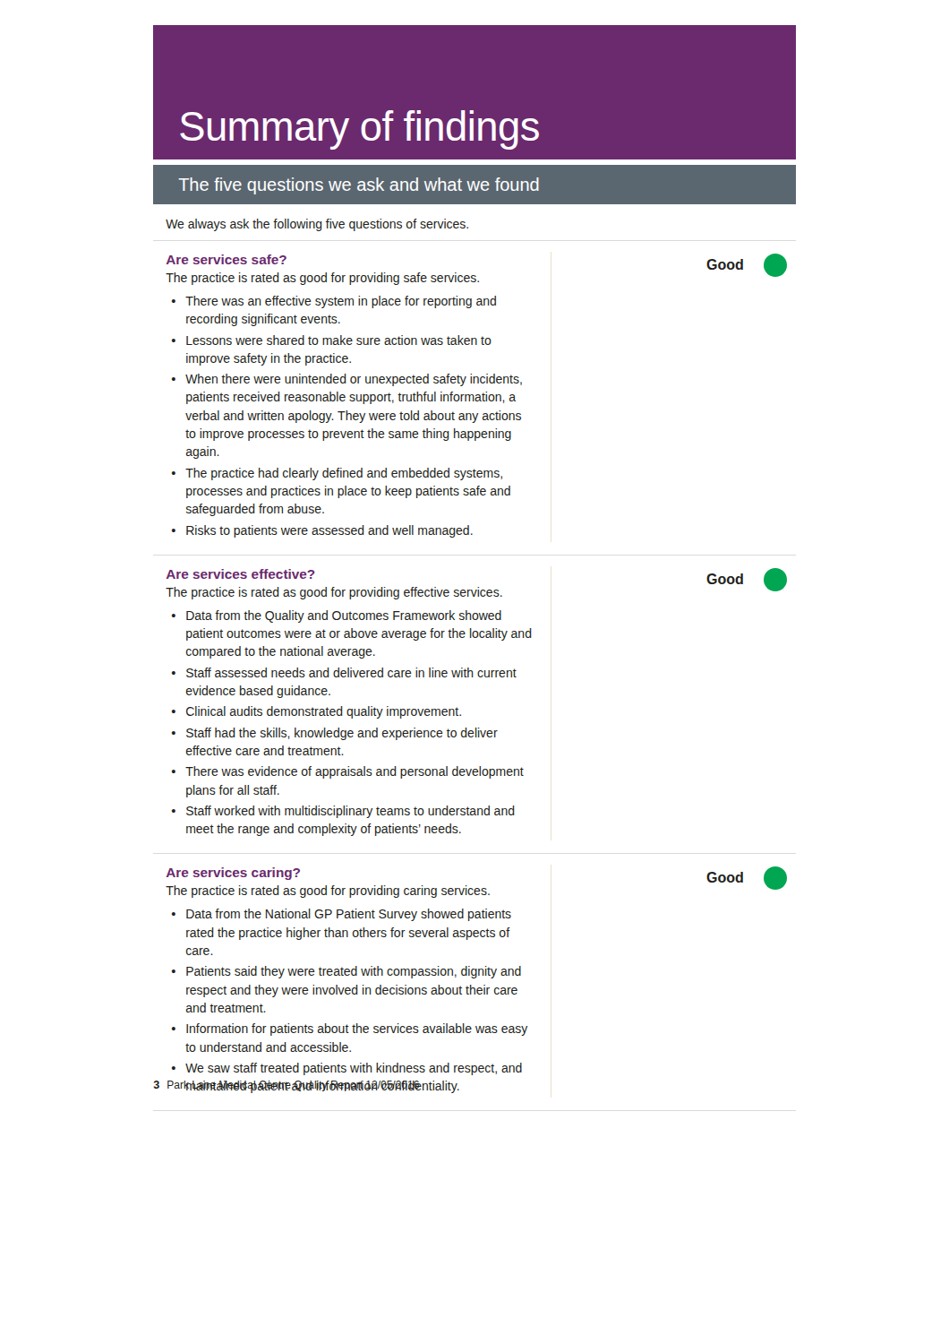Summary of findings
The five questions we ask and what we found
We always ask the following five questions of services.
Are services safe?
The practice is rated as good for providing safe services.
There was an effective system in place for reporting and recording significant events.
Lessons were shared to make sure action was taken to improve safety in the practice.
When there were unintended or unexpected safety incidents, patients received reasonable support, truthful information, a verbal and written apology. They were told about any actions to improve processes to prevent the same thing happening again.
The practice had clearly defined and embedded systems, processes and practices in place to keep patients safe and safeguarded from abuse.
Risks to patients were assessed and well managed.
Good
Are services effective?
The practice is rated as good for providing effective services.
Data from the Quality and Outcomes Framework showed patient outcomes were at or above average for the locality and compared to the national average.
Staff assessed needs and delivered care in line with current evidence based guidance.
Clinical audits demonstrated quality improvement.
Staff had the skills, knowledge and experience to deliver effective care and treatment.
There was evidence of appraisals and personal development plans for all staff.
Staff worked with multidisciplinary teams to understand and meet the range and complexity of patients’ needs.
Good
Are services caring?
The practice is rated as good for providing caring services.
Data from the National GP Patient Survey showed patients rated the practice higher than others for several aspects of care.
Patients said they were treated with compassion, dignity and respect and they were involved in decisions about their care and treatment.
Information for patients about the services available was easy to understand and accessible.
We saw staff treated patients with kindness and respect, and maintained patient and information confidentiality.
Good
3 Park Lane Medical Centre Quality Report 12/05/2016